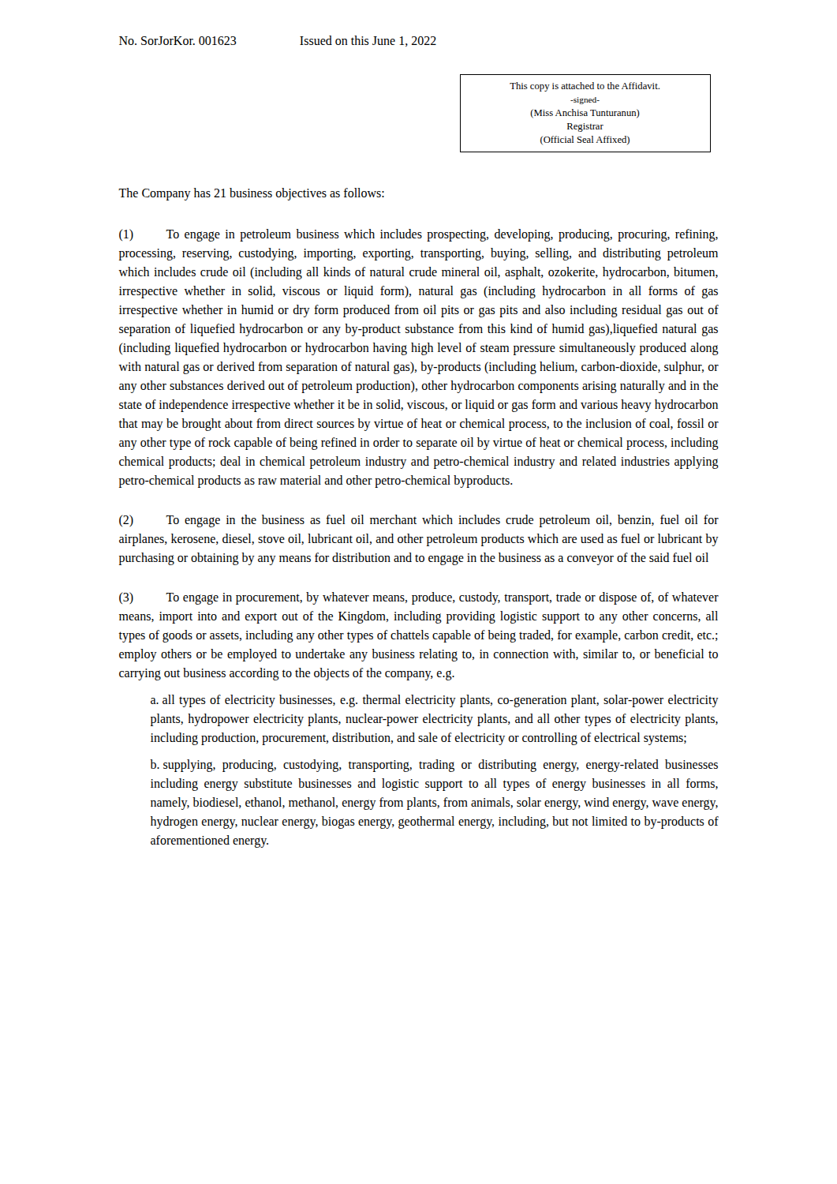No. SorJorKor. 001623 Issued on this June 1, 2022
This copy is attached to the Affidavit.
-signed-
(Miss Anchisa Tunturanun)
Registrar
(Official Seal Affixed)
The Company has 21 business objectives as follows:
(1) To engage in petroleum business which includes prospecting, developing, producing, procuring, refining, processing, reserving, custodying, importing, exporting, transporting, buying, selling, and distributing petroleum which includes crude oil (including all kinds of natural crude mineral oil, asphalt, ozokerite, hydrocarbon, bitumen, irrespective whether in solid, viscous or liquid form), natural gas (including hydrocarbon in all forms of gas irrespective whether in humid or dry form produced from oil pits or gas pits and also including residual gas out of separation of liquefied hydrocarbon or any by-product substance from this kind of humid gas),liquefied natural gas (including liquefied hydrocarbon or hydrocarbon having high level of steam pressure simultaneously produced along with natural gas or derived from separation of natural gas), by-products (including helium, carbon-dioxide, sulphur, or any other substances derived out of petroleum production), other hydrocarbon components arising naturally and in the state of independence irrespective whether it be in solid, viscous, or liquid or gas form and various heavy hydrocarbon that may be brought about from direct sources by virtue of heat or chemical process, to the inclusion of coal, fossil or any other type of rock capable of being refined in order to separate oil by virtue of heat or chemical process, including chemical products; deal in chemical petroleum industry and petro-chemical industry and related industries applying petro-chemical products as raw material and other petro-chemical byproducts.
(2) To engage in the business as fuel oil merchant which includes crude petroleum oil, benzin, fuel oil for airplanes, kerosene, diesel, stove oil, lubricant oil, and other petroleum products which are used as fuel or lubricant by purchasing or obtaining by any means for distribution and to engage in the business as a conveyor of the said fuel oil
(3) To engage in procurement, by whatever means, produce, custody, transport, trade or dispose of, of whatever means, import into and export out of the Kingdom, including providing logistic support to any other concerns, all types of goods or assets, including any other types of chattels capable of being traded, for example, carbon credit, etc.; employ others or be employed to undertake any business relating to, in connection with, similar to, or beneficial to carrying out business according to the objects of the company, e.g.
a. all types of electricity businesses, e.g. thermal electricity plants, co-generation plant, solar-power electricity plants, hydropower electricity plants, nuclear-power electricity plants, and all other types of electricity plants, including production, procurement, distribution, and sale of electricity or controlling of electrical systems;
b. supplying, producing, custodying, transporting, trading or distributing energy, energy-related businesses including energy substitute businesses and logistic support to all types of energy businesses in all forms, namely, biodiesel, ethanol, methanol, energy from plants, from animals, solar energy, wind energy, wave energy, hydrogen energy, nuclear energy, biogas energy, geothermal energy, including, but not limited to by-products of aforementioned energy.